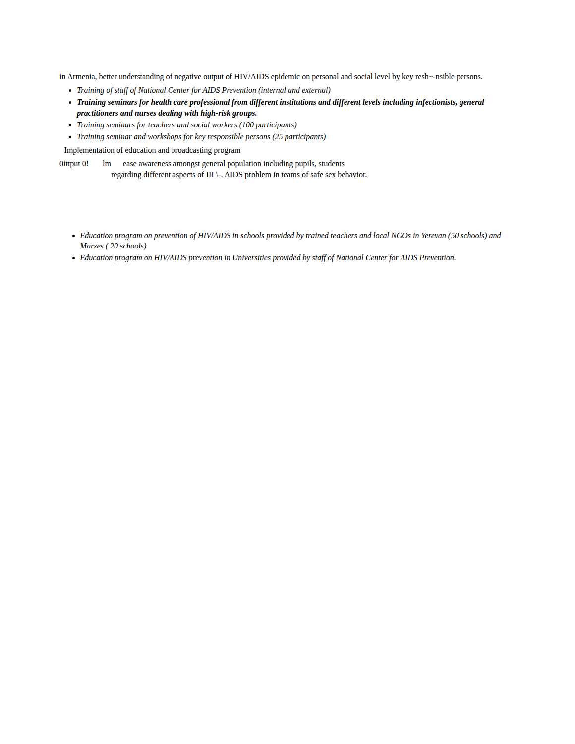in Armenia, better understanding of negative output of HIV/AIDS epidemic on personal and social level by key resh~-nsible persons.
Training of staff of National Center for AIDS Prevention (internal and external)
Training seminars for health care professional from different institutions and different levels including infectionists, general practitioners and nurses dealing with high-risk groups.
Training seminars for teachers and social workers (100 participants)
Training seminar and workshops for key responsible persons (25 participants)
Implementation of education and broadcasting program
0ittput 0! lm ease awareness amongst general population including pupils, students
regarding different aspects of III \-. AIDS problem in teams of safe sex behavior.
Education program on prevention of HIV/AIDS in schools provided by trained teachers and local NGOs in Yerevan (50 schools) and Marzes ( 20 schools)
Education program on HIV/AIDS prevention in Universities provided by staff of National Center for AIDS Prevention.